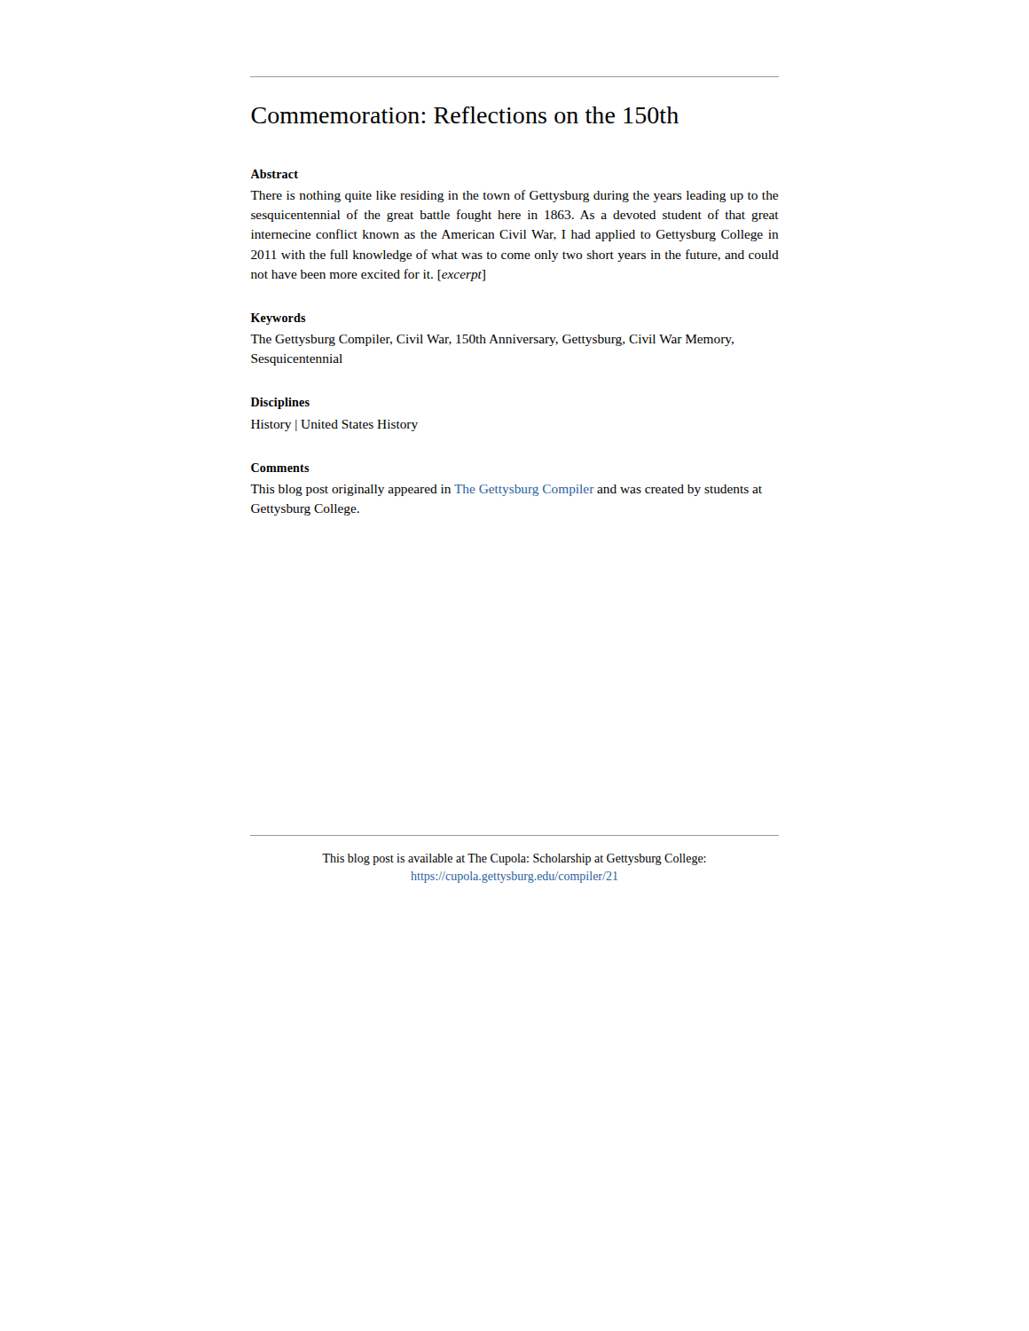Commemoration: Reflections on the 150th
Abstract
There is nothing quite like residing in the town of Gettysburg during the years leading up to the sesquicentennial of the great battle fought here in 1863. As a devoted student of that great internecine conflict known as the American Civil War, I had applied to Gettysburg College in 2011 with the full knowledge of what was to come only two short years in the future, and could not have been more excited for it. [excerpt]
Keywords
The Gettysburg Compiler, Civil War, 150th Anniversary, Gettysburg, Civil War Memory, Sesquicentennial
Disciplines
History | United States History
Comments
This blog post originally appeared in The Gettysburg Compiler and was created by students at Gettysburg College.
This blog post is available at The Cupola: Scholarship at Gettysburg College: https://cupola.gettysburg.edu/compiler/21